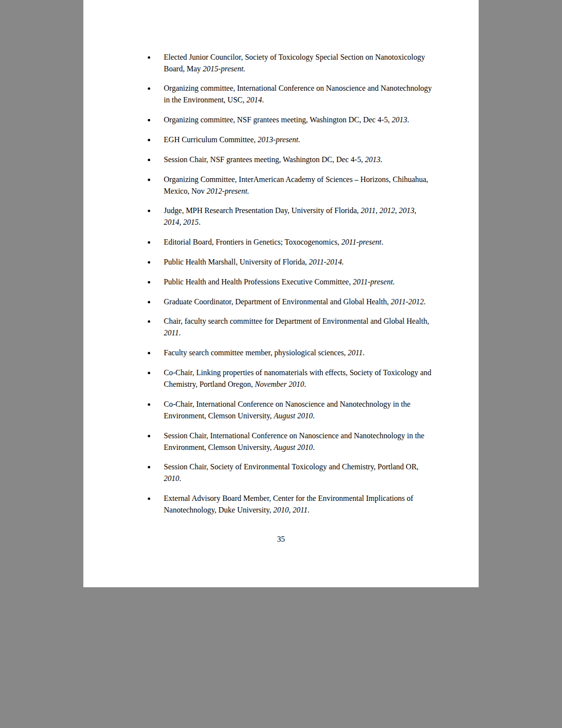Elected Junior Councilor, Society of Toxicology Special Section on Nanotoxicology Board, May 2015-present.
Organizing committee, International Conference on Nanoscience and Nanotechnology in the Environment, USC, 2014.
Organizing committee, NSF grantees meeting, Washington DC, Dec 4-5, 2013.
EGH Curriculum Committee, 2013-present.
Session Chair, NSF grantees meeting, Washington DC, Dec 4-5, 2013.
Organizing Committee, InterAmerican Academy of Sciences – Horizons, Chihuahua, Mexico, Nov 2012-present.
Judge, MPH Research Presentation Day, University of Florida, 2011, 2012, 2013, 2014, 2015.
Editorial Board, Frontiers in Genetics; Toxocogenomics, 2011-present.
Public Health Marshall, University of Florida, 2011-2014.
Public Health and Health Professions Executive Committee, 2011-present.
Graduate Coordinator, Department of Environmental and Global Health, 2011-2012.
Chair, faculty search committee for Department of Environmental and Global Health, 2011.
Faculty search committee member, physiological sciences, 2011.
Co-Chair, Linking properties of nanomaterials with effects, Society of Toxicology and Chemistry, Portland Oregon, November 2010.
Co-Chair, International Conference on Nanoscience and Nanotechnology in the Environment, Clemson University, August 2010.
Session Chair, International Conference on Nanoscience and Nanotechnology in the Environment, Clemson University, August 2010.
Session Chair, Society of Environmental Toxicology and Chemistry, Portland OR, 2010.
External Advisory Board Member, Center for the Environmental Implications of Nanotechnology, Duke University, 2010, 2011.
35